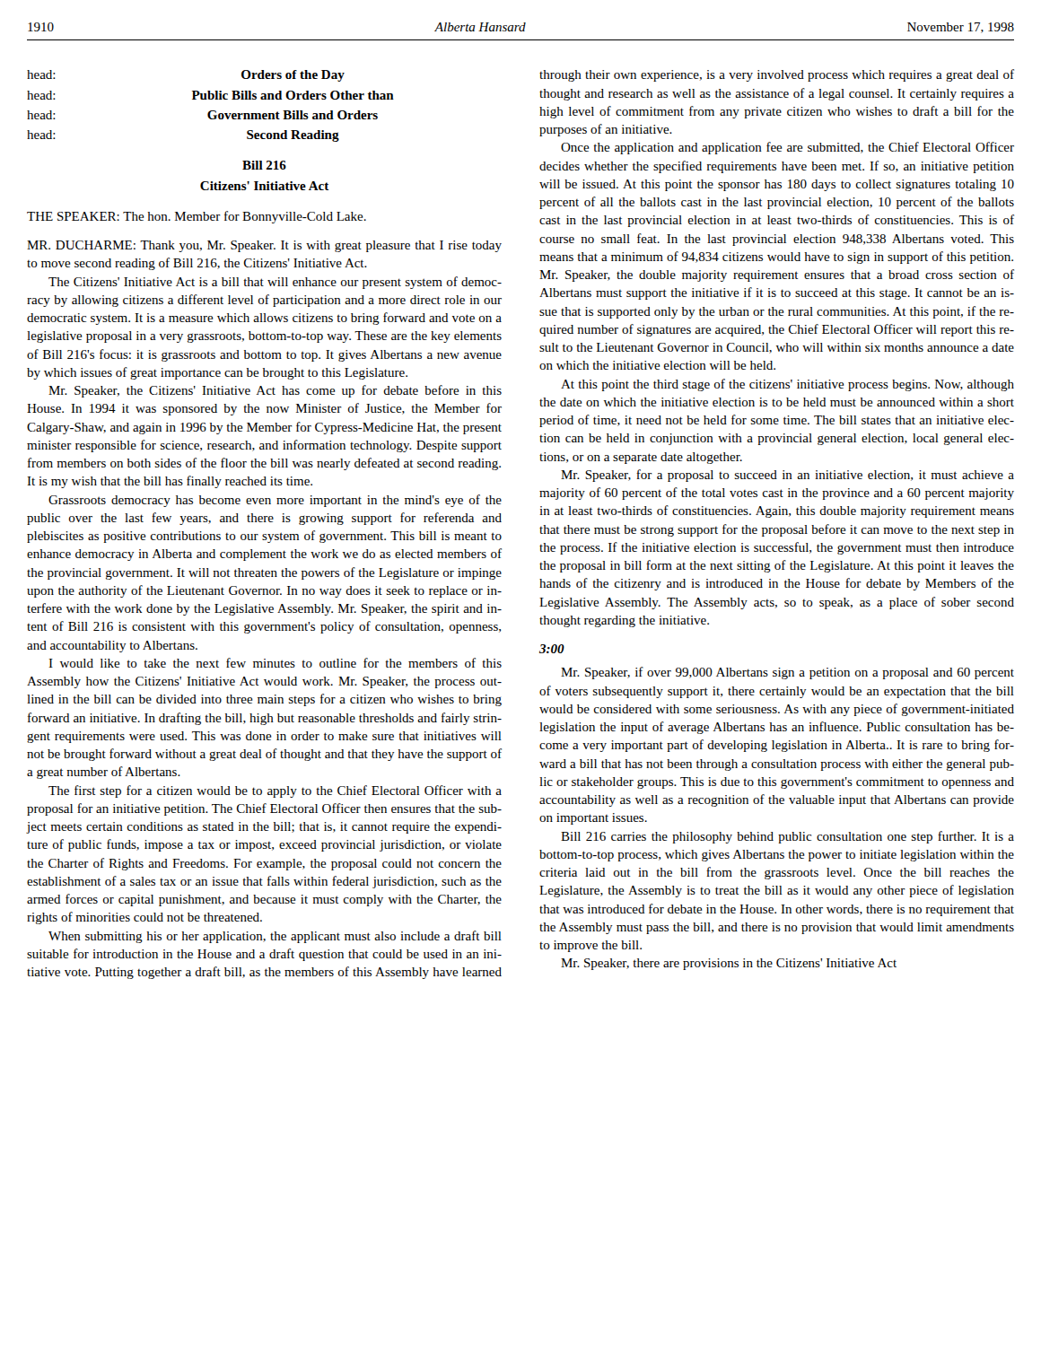1910 Alberta Hansard November 17, 1998
head: Orders of the Day
head: Public Bills and Orders Other than
head: Government Bills and Orders
head: Second Reading
Bill 216
Citizens' Initiative Act
THE SPEAKER: The hon. Member for Bonnyville-Cold Lake.
MR. DUCHARME: Thank you, Mr. Speaker. It is with great pleasure that I rise today to move second reading of Bill 216, the Citizens' Initiative Act.
The Citizens' Initiative Act is a bill that will enhance our present system of democracy by allowing citizens a different level of participation and a more direct role in our democratic system. It is a measure which allows citizens to bring forward and vote on a legislative proposal in a very grassroots, bottom-to-top way. These are the key elements of Bill 216's focus: it is grassroots and bottom to top. It gives Albertans a new avenue by which issues of great importance can be brought to this Legislature.
Mr. Speaker, the Citizens' Initiative Act has come up for debate before in this House. In 1994 it was sponsored by the now Minister of Justice, the Member for Calgary-Shaw, and again in 1996 by the Member for Cypress-Medicine Hat, the present minister responsible for science, research, and information technology. Despite support from members on both sides of the floor the bill was nearly defeated at second reading. It is my wish that the bill has finally reached its time.
Grassroots democracy has become even more important in the mind's eye of the public over the last few years, and there is growing support for referenda and plebiscites as positive contributions to our system of government. This bill is meant to enhance democracy in Alberta and complement the work we do as elected members of the provincial government. It will not threaten the powers of the Legislature or impinge upon the authority of the Lieutenant Governor. In no way does it seek to replace or interfere with the work done by the Legislative Assembly. Mr. Speaker, the spirit and intent of Bill 216 is consistent with this government's policy of consultation, openness, and accountability to Albertans.
I would like to take the next few minutes to outline for the members of this Assembly how the Citizens' Initiative Act would work. Mr. Speaker, the process outlined in the bill can be divided into three main steps for a citizen who wishes to bring forward an initiative. In drafting the bill, high but reasonable thresholds and fairly stringent requirements were used. This was done in order to make sure that initiatives will not be brought forward without a great deal of thought and that they have the support of a great number of Albertans.
The first step for a citizen would be to apply to the Chief Electoral Officer with a proposal for an initiative petition. The Chief Electoral Officer then ensures that the subject meets certain conditions as stated in the bill; that is, it cannot require the expenditure of public funds, impose a tax or impost, exceed provincial jurisdiction, or violate the Charter of Rights and Freedoms. For example, the proposal could not concern the establishment of a sales tax or an issue that falls within federal jurisdiction, such as the armed forces or capital punishment, and because it must comply with the Charter, the rights of minorities could not be threatened.
When submitting his or her application, the applicant must also include a draft bill suitable for introduction in the House and a draft question that could be used in an initiative vote. Putting together a draft bill, as the members of this Assembly have learned through their own experience, is a very involved process which requires a great deal of thought and research as well as the assistance of a legal counsel. It certainly requires a high level of commitment from any private citizen who wishes to draft a bill for the purposes of an initiative.
Once the application and application fee are submitted, the Chief Electoral Officer decides whether the specified requirements have been met. If so, an initiative petition will be issued. At this point the sponsor has 180 days to collect signatures totaling 10 percent of all the ballots cast in the last provincial election, 10 percent of the ballots cast in the last provincial election in at least two-thirds of constituencies. This is of course no small feat. In the last provincial election 948,338 Albertans voted. This means that a minimum of 94,834 citizens would have to sign in support of this petition. Mr. Speaker, the double majority requirement ensures that a broad cross section of Albertans must support the initiative if it is to succeed at this stage. It cannot be an issue that is supported only by the urban or the rural communities. At this point, if the required number of signatures are acquired, the Chief Electoral Officer will report this result to the Lieutenant Governor in Council, who will within six months announce a date on which the initiative election will be held.
At this point the third stage of the citizens' initiative process begins. Now, although the date on which the initiative election is to be held must be announced within a short period of time, it need not be held for some time. The bill states that an initiative election can be held in conjunction with a provincial general election, local general elections, or on a separate date altogether.
Mr. Speaker, for a proposal to succeed in an initiative election, it must achieve a majority of 60 percent of the total votes cast in the province and a 60 percent majority in at least two-thirds of constituencies. Again, this double majority requirement means that there must be strong support for the proposal before it can move to the next step in the process. If the initiative election is successful, the government must then introduce the proposal in bill form at the next sitting of the Legislature. At this point it leaves the hands of the citizenry and is introduced in the House for debate by Members of the Legislative Assembly. The Assembly acts, so to speak, as a place of sober second thought regarding the initiative.
3:00
Mr. Speaker, if over 99,000 Albertans sign a petition on a proposal and 60 percent of voters subsequently support it, there certainly would be an expectation that the bill would be considered with some seriousness. As with any piece of government-initiated legislation the input of average Albertans has an influence. Public consultation has become a very important part of developing legislation in Alberta.. It is rare to bring forward a bill that has not been through a consultation process with either the general public or stakeholder groups. This is due to this government's commitment to openness and accountability as well as a recognition of the valuable input that Albertans can provide on important issues.
Bill 216 carries the philosophy behind public consultation one step further. It is a bottom-to-top process, which gives Albertans the power to initiate legislation within the criteria laid out in the bill from the grassroots level. Once the bill reaches the Legislature, the Assembly is to treat the bill as it would any other piece of legislation that was introduced for debate in the House. In other words, there is no requirement that the Assembly must pass the bill, and there is no provision that would limit amendments to improve the bill.
Mr. Speaker, there are provisions in the Citizens' Initiative Act